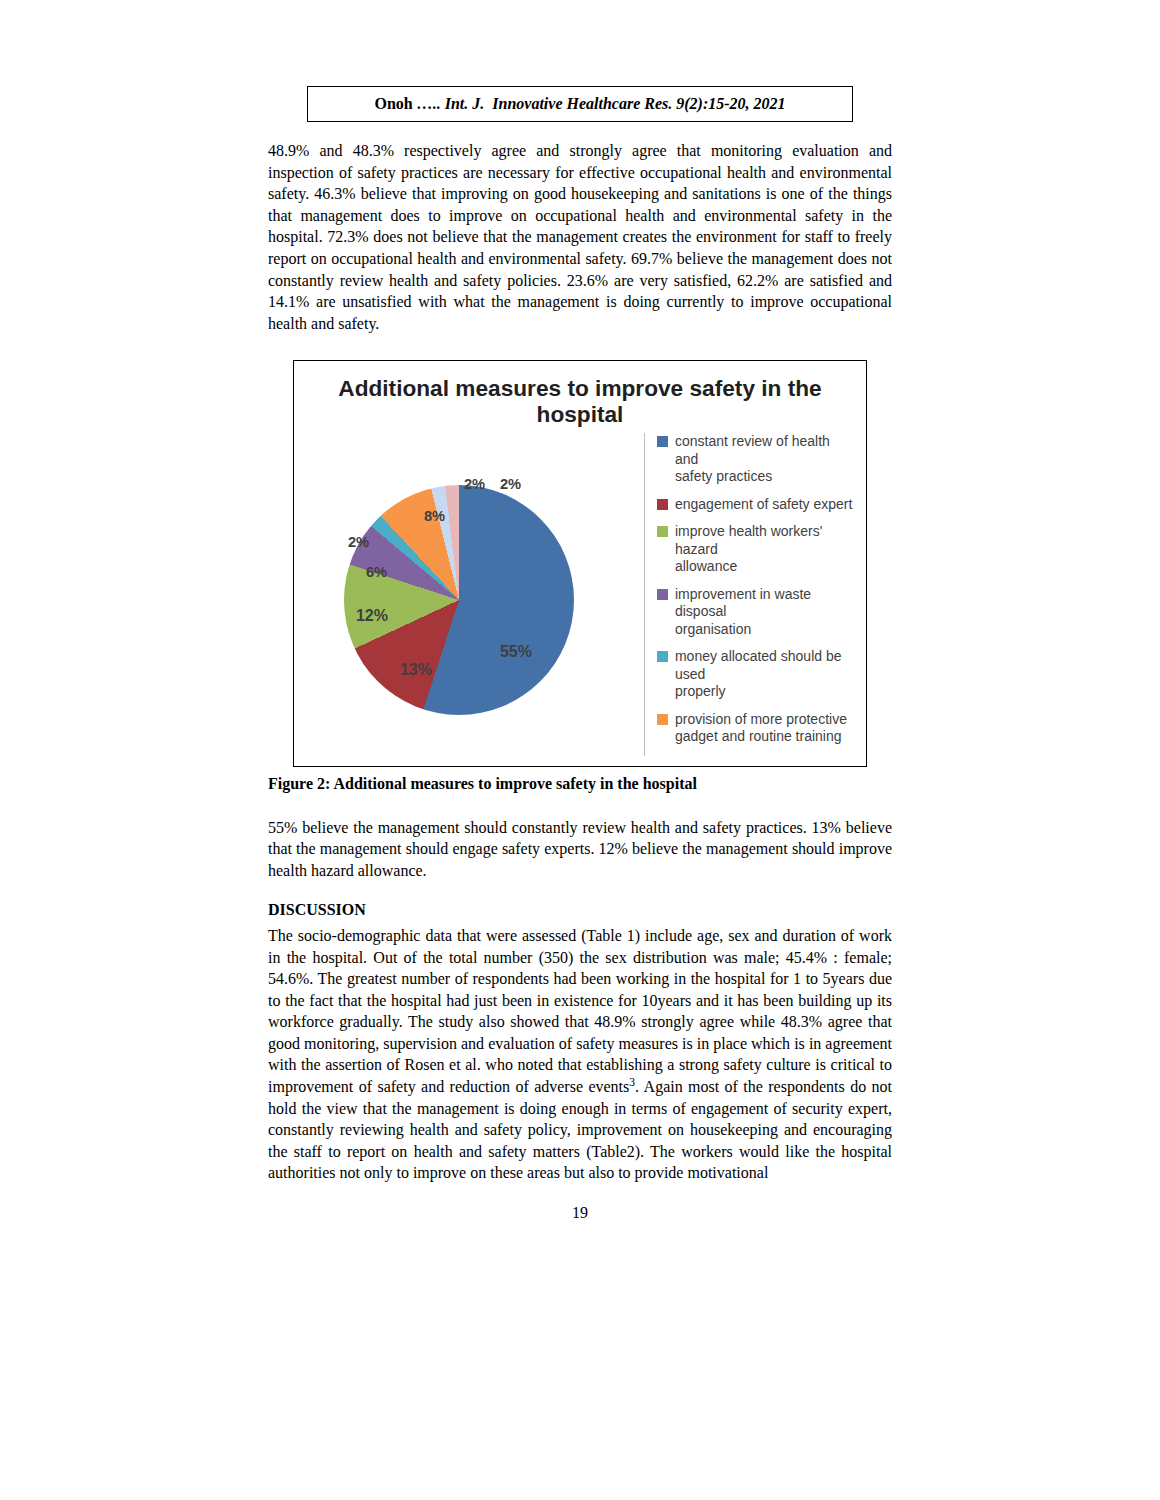Onoh ….. Int. J. Innovative Healthcare Res. 9(2):15-20, 2021
48.9% and 48.3% respectively agree and strongly agree that monitoring evaluation and inspection of safety practices are necessary for effective occupational health and environmental safety. 46.3% believe that improving on good housekeeping and sanitations is one of the things that management does to improve on occupational health and environmental safety in the hospital. 72.3% does not believe that the management creates the environment for staff to freely report on occupational health and environmental safety. 69.7% believe the management does not constantly review health and safety policies. 23.6% are very satisfied, 62.2% are satisfied and 14.1% are unsatisfied with what the management is doing currently to improve occupational health and safety.
Additional measures to improve safety in the
hospital
55% 13% 12% 6% 2% 8% 2% 2%
constant review of health and
safety practices
engagement of safety expert
improve health workers' hazard
allowance
improvement in waste disposal
organisation
money allocated should be used
properly
provision of more protective
gadget and routine training
Figure 2: Additional measures to improve safety in the hospital
55% believe the management should constantly review health and safety practices. 13% believe that the management should engage safety experts. 12% believe the management should improve health hazard allowance.
DISCUSSION
The socio-demographic data that were assessed (Table 1) include age, sex and duration of work in the hospital. Out of the total number (350) the sex distribution was male; 45.4% : female; 54.6%. The greatest number of respondents had been working in the hospital for 1 to 5years due to the fact that the hospital had just been in existence for 10years and it has been building up its workforce gradually. The study also showed that 48.9% strongly agree while 48.3% agree that good monitoring, supervision and evaluation of safety measures is in place which is in agreement with the assertion of Rosen et al. who noted that establishing a strong safety culture is critical to improvement of safety and reduction of adverse events3. Again most of the respondents do not hold the view that the management is doing enough in terms of engagement of security expert, constantly reviewing health and safety policy, improvement on housekeeping and encouraging the staff to report on health and safety matters (Table2). The workers would like the hospital authorities not only to improve on these areas but also to provide motivational
19